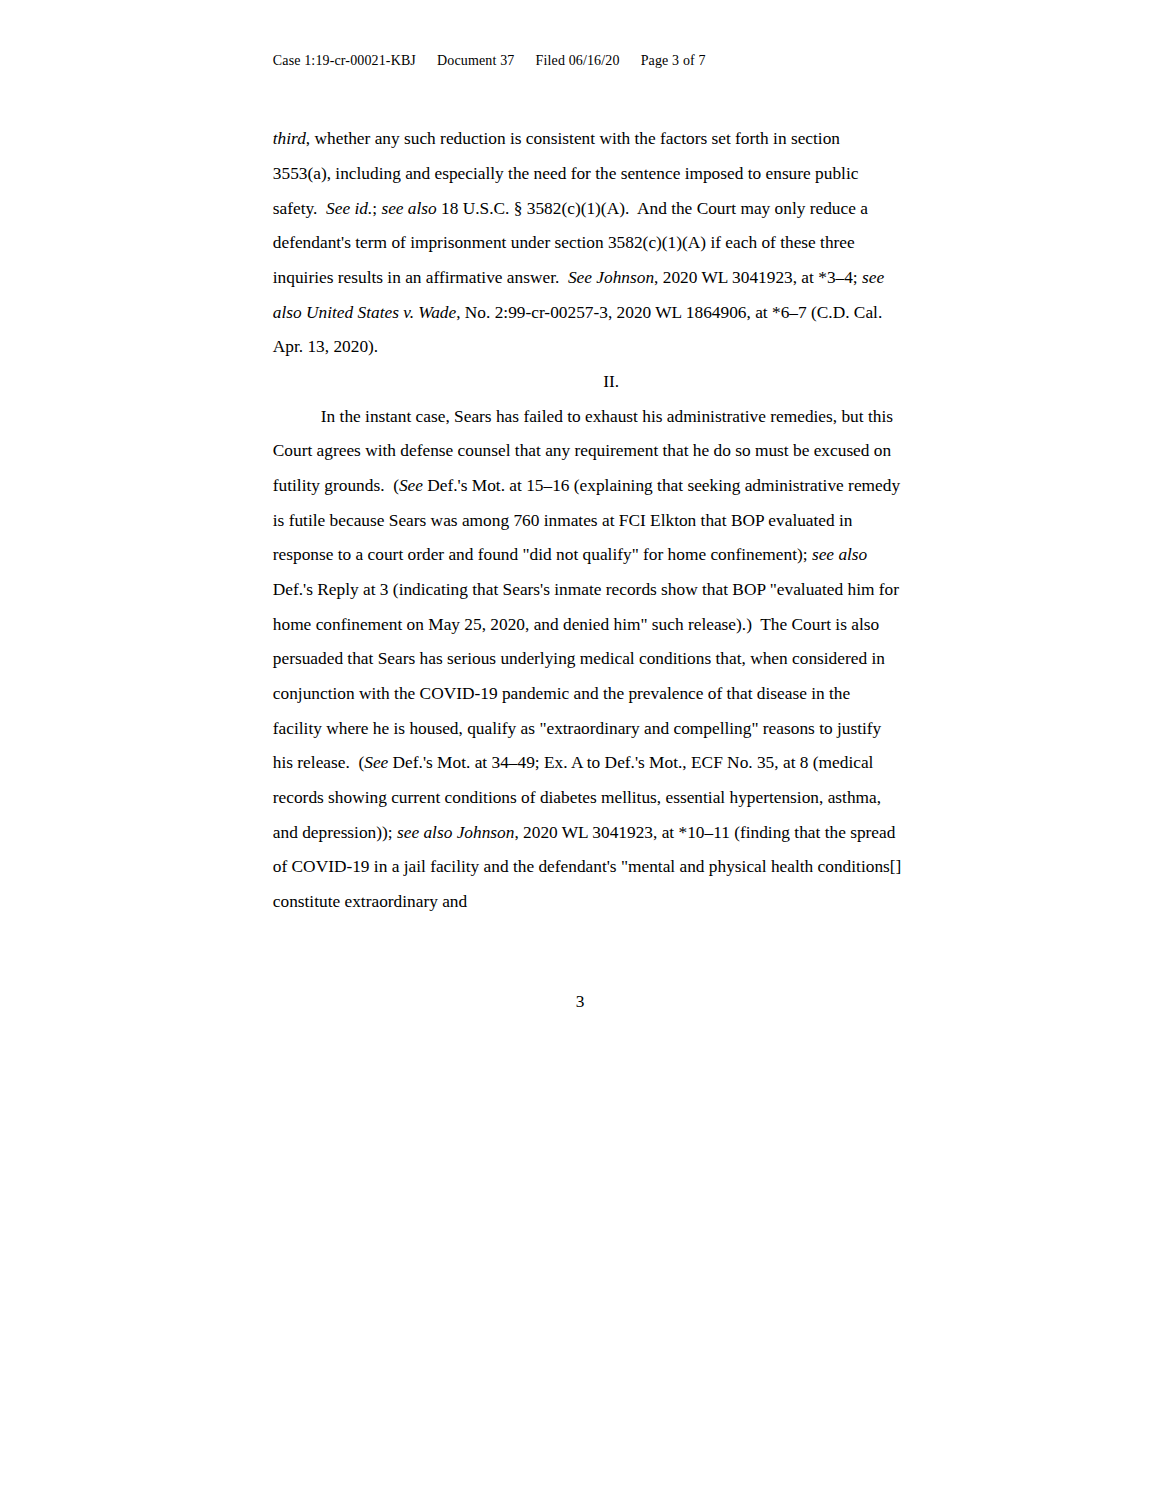Case 1:19-cr-00021-KBJ Document 37 Filed 06/16/20 Page 3 of 7
third, whether any such reduction is consistent with the factors set forth in section 3553(a), including and especially the need for the sentence imposed to ensure public safety. See id.; see also 18 U.S.C. § 3582(c)(1)(A). And the Court may only reduce a defendant's term of imprisonment under section 3582(c)(1)(A) if each of these three inquiries results in an affirmative answer. See Johnson, 2020 WL 3041923, at *3–4; see also United States v. Wade, No. 2:99-cr-00257-3, 2020 WL 1864906, at *6–7 (C.D. Cal. Apr. 13, 2020).
II.
In the instant case, Sears has failed to exhaust his administrative remedies, but this Court agrees with defense counsel that any requirement that he do so must be excused on futility grounds. (See Def.'s Mot. at 15–16 (explaining that seeking administrative remedy is futile because Sears was among 760 inmates at FCI Elkton that BOP evaluated in response to a court order and found "did not qualify" for home confinement); see also Def.'s Reply at 3 (indicating that Sears's inmate records show that BOP "evaluated him for home confinement on May 25, 2020, and denied him" such release).) The Court is also persuaded that Sears has serious underlying medical conditions that, when considered in conjunction with the COVID-19 pandemic and the prevalence of that disease in the facility where he is housed, qualify as "extraordinary and compelling" reasons to justify his release. (See Def.'s Mot. at 34–49; Ex. A to Def.'s Mot., ECF No. 35, at 8 (medical records showing current conditions of diabetes mellitus, essential hypertension, asthma, and depression)); see also Johnson, 2020 WL 3041923, at *10–11 (finding that the spread of COVID-19 in a jail facility and the defendant's "mental and physical health conditions[] constitute extraordinary and
3